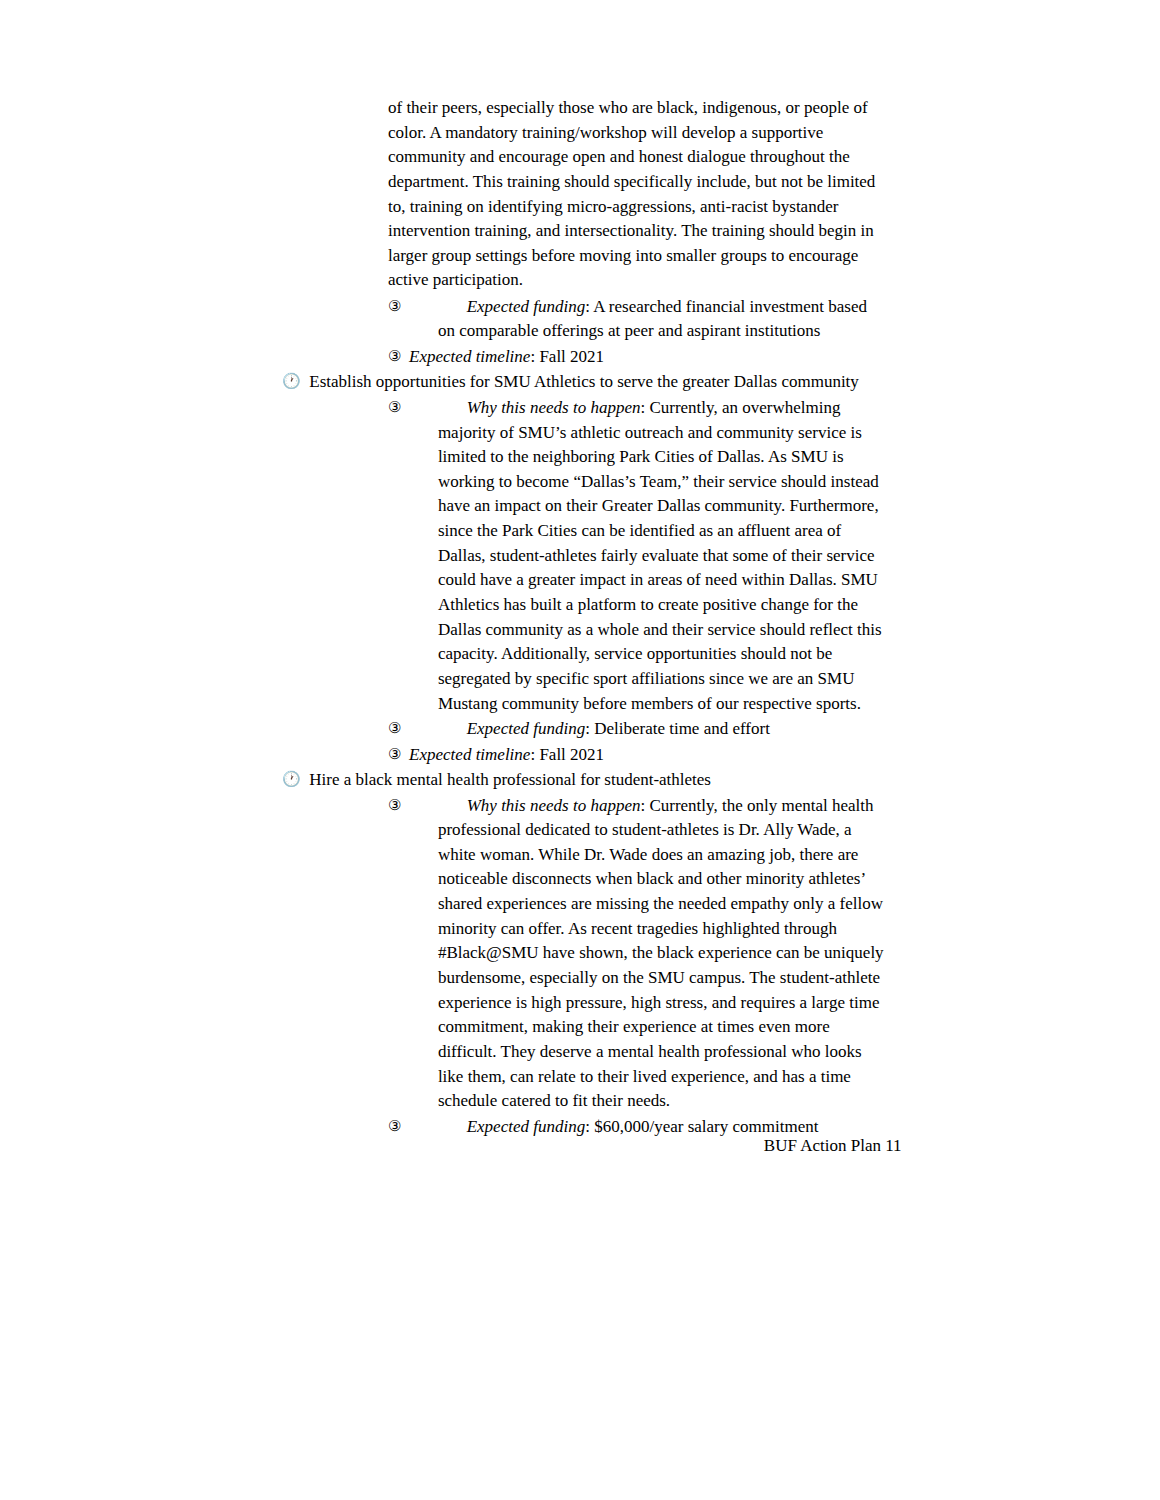of their peers, especially those who are black, indigenous, or people of color. A mandatory training/workshop will develop a supportive community and encourage open and honest dialogue throughout the department. This training should specifically include, but not be limited to, training on identifying micro-aggressions, anti-racist bystander intervention training, and intersectionality. The training should begin in larger group settings before moving into smaller groups to encourage active participation.
③
Expected funding: A researched financial investment based on comparable offerings at peer and aspirant institutions
③
Expected timeline: Fall 2021
🕐
Establish opportunities for SMU Athletics to serve the greater Dallas community
③
Why this needs to happen: Currently, an overwhelming majority of SMU’s athletic outreach and community service is limited to the neighboring Park Cities of Dallas. As SMU is working to become “Dallas’s Team,” their service should instead have an impact on their Greater Dallas community. Furthermore, since the Park Cities can be identified as an affluent area of Dallas, student-athletes fairly evaluate that some of their service could have a greater impact in areas of need within Dallas. SMU Athletics has built a platform to create positive change for the Dallas community as a whole and their service should reflect this capacity. Additionally, service opportunities should not be segregated by specific sport affiliations since we are an SMU Mustang community before members of our respective sports.
③
Expected funding: Deliberate time and effort
③
Expected timeline: Fall 2021
🕐
Hire a black mental health professional for student-athletes
③
Why this needs to happen: Currently, the only mental health professional dedicated to student-athletes is Dr. Ally Wade, a white woman. While Dr. Wade does an amazing job, there are noticeable disconnects when black and other minority athletes’ shared experiences are missing the needed empathy only a fellow minority can offer. As recent tragedies highlighted through #Black@SMU have shown, the black experience can be uniquely burdensome, especially on the SMU campus. The student-athlete experience is high pressure, high stress, and requires a large time commitment, making their experience at times even more difficult. They deserve a mental health professional who looks like them, can relate to their lived experience, and has a time schedule catered to fit their needs.
③
Expected funding: $60,000/year salary commitment
BUF Action Plan 11